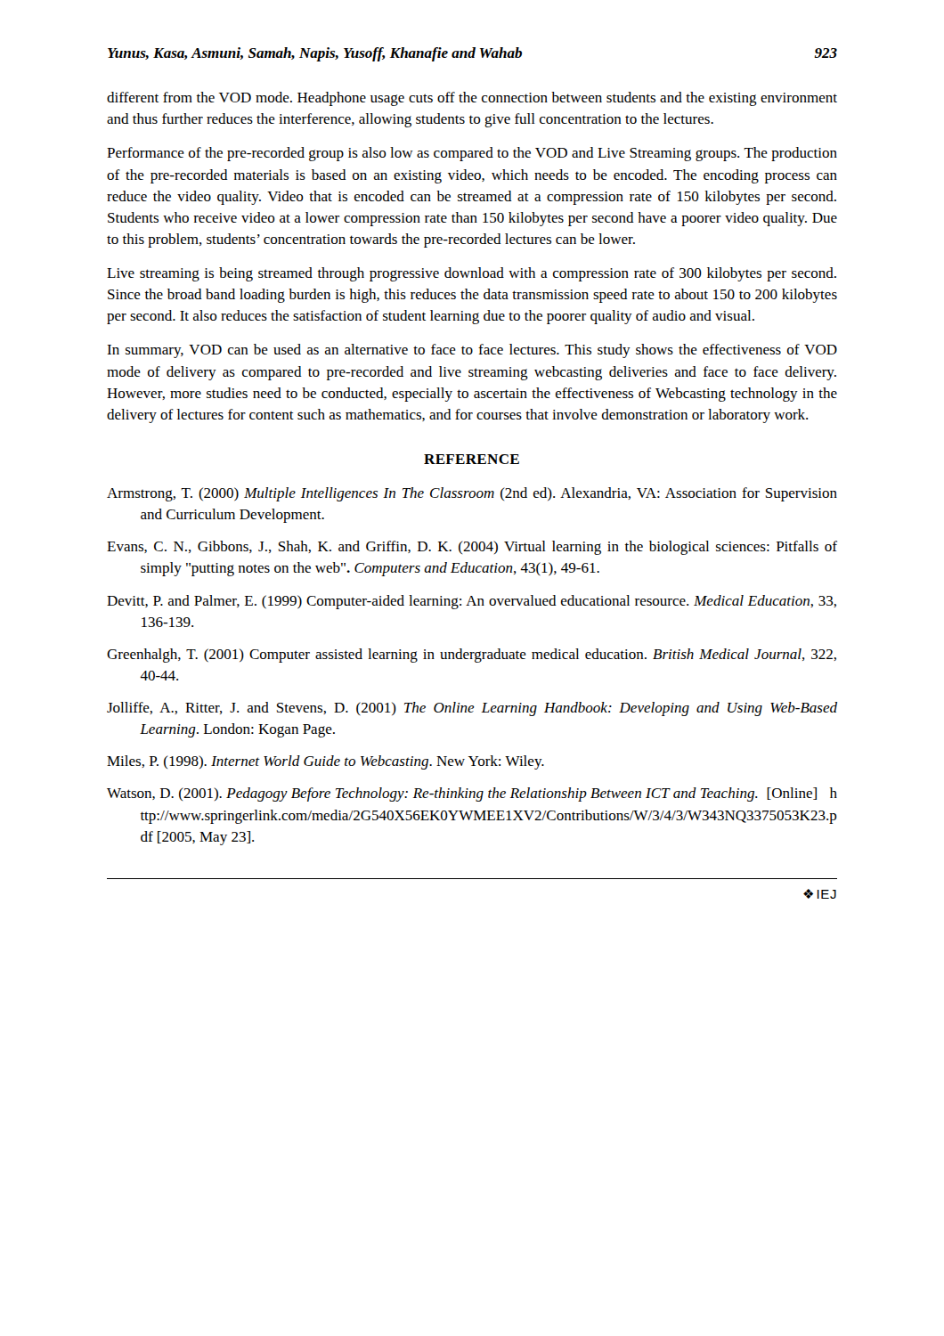Yunus, Kasa, Asmuni, Samah, Napis, Yusoff, Khanafie and Wahab 923
different from the VOD mode. Headphone usage cuts off the connection between students and the existing environment and thus further reduces the interference, allowing students to give full concentration to the lectures.
Performance of the pre-recorded group is also low as compared to the VOD and Live Streaming groups. The production of the pre-recorded materials is based on an existing video, which needs to be encoded. The encoding process can reduce the video quality. Video that is encoded can be streamed at a compression rate of 150 kilobytes per second. Students who receive video at a lower compression rate than 150 kilobytes per second have a poorer video quality. Due to this problem, students’ concentration towards the pre-recorded lectures can be lower.
Live streaming is being streamed through progressive download with a compression rate of 300 kilobytes per second. Since the broad band loading burden is high, this reduces the data transmission speed rate to about 150 to 200 kilobytes per second. It also reduces the satisfaction of student learning due to the poorer quality of audio and visual.
In summary, VOD can be used as an alternative to face to face lectures. This study shows the effectiveness of VOD mode of delivery as compared to pre-recorded and live streaming webcasting deliveries and face to face delivery. However, more studies need to be conducted, especially to ascertain the effectiveness of Webcasting technology in the delivery of lectures for content such as mathematics, and for courses that involve demonstration or laboratory work.
REFERENCE
Armstrong, T. (2000) Multiple Intelligences In The Classroom (2nd ed). Alexandria, VA: Association for Supervision and Curriculum Development.
Evans, C. N., Gibbons, J., Shah, K. and Griffin, D. K. (2004) Virtual learning in the biological sciences: Pitfalls of simply "putting notes on the web". Computers and Education, 43(1), 49-61.
Devitt, P. and Palmer, E. (1999) Computer-aided learning: An overvalued educational resource. Medical Education, 33, 136-139.
Greenhalgh, T. (2001) Computer assisted learning in undergraduate medical education. British Medical Journal, 322, 40-44.
Jolliffe, A., Ritter, J. and Stevens, D. (2001) The Online Learning Handbook: Developing and Using Web-Based Learning. London: Kogan Page.
Miles, P. (1998). Internet World Guide to Webcasting. New York: Wiley.
Watson, D. (2001). Pedagogy Before Technology: Re-thinking the Relationship Between ICT and Teaching. [Online] http://www.springerlink.com/media/2G540X56EK0YWMEE1XV2/Contributions/W/3/4/3/W343NQ3375053K23.pdf [2005, May 23].
❖IEJ